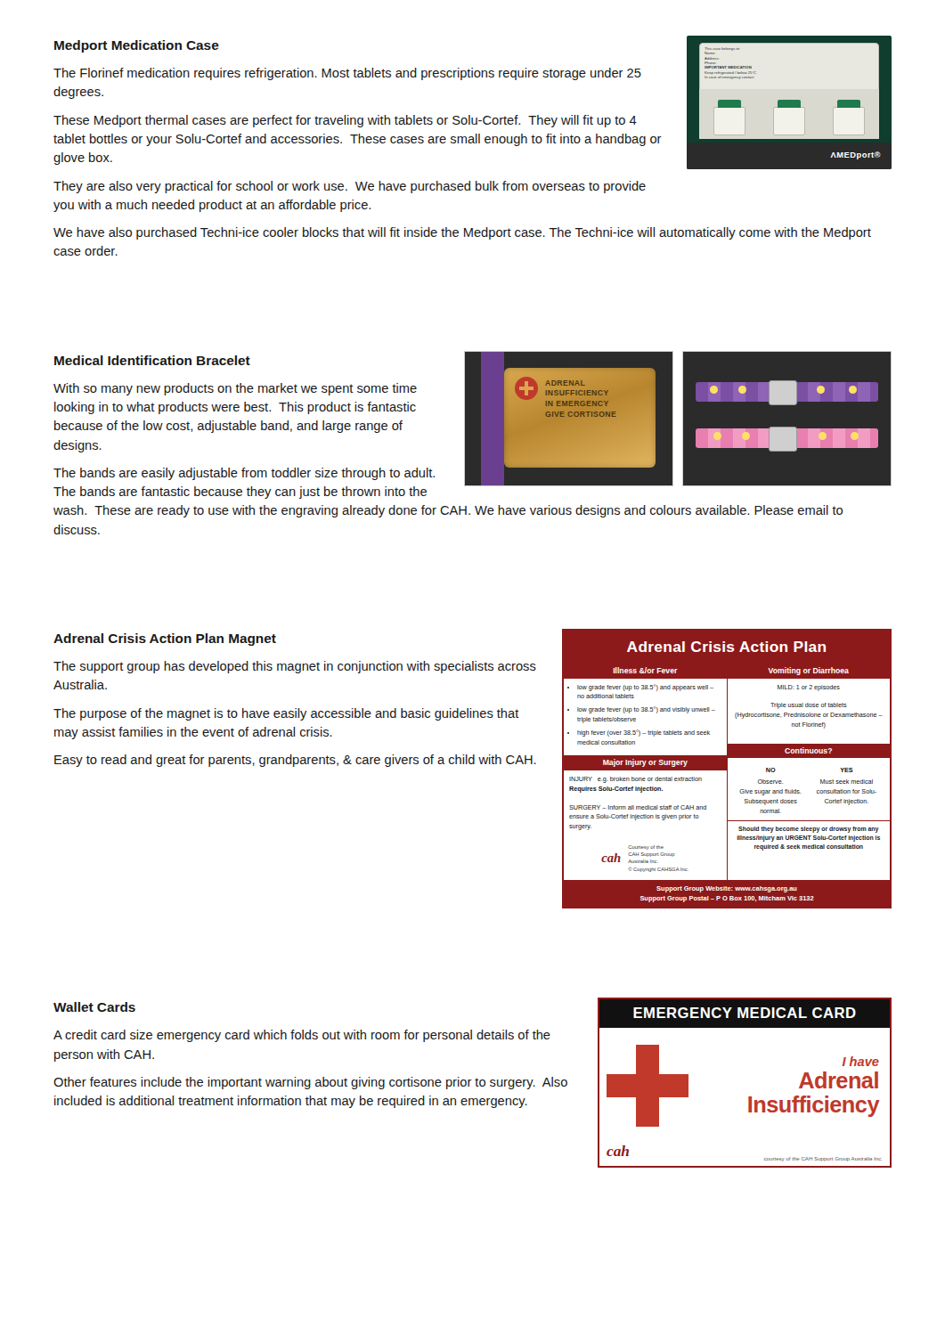This case belongs to:
Name:
Address:
Phone:
IMPORTANT MEDICATION
Keep refrigerated / below 25°C
In case of emergency contact
ΛMEDport®
Medport Medication Case
The Florinef medication requires refrigeration. Most tablets and prescriptions require storage under 25 degrees.
These Medport thermal cases are perfect for traveling with tablets or Solu-Cortef. They will fit up to 4 tablet bottles or your Solu-Cortef and accessories. These cases are small enough to fit into a handbag or glove box.
They are also very practical for school or work use. We have purchased bulk from overseas to provide you with a much needed product at an affordable price.
We have also purchased Techni-ice cooler blocks that will fit inside the Medport case. The Techni-ice will automatically come with the Medport case order.
ADRENAL
INSUFFICIENCY
IN EMERGENCY
GIVE CORTISONE
Medical Identification Bracelet
With so many new products on the market we spent some time looking in to what products were best. This product is fantastic because of the low cost, adjustable band, and large range of designs.
The bands are easily adjustable from toddler size through to adult. The bands are fantastic because they can just be thrown into the wash. These are ready to use with the engraving already done for CAH. We have various designs and colours available. Please email to discuss.
Adrenal Crisis Action Plan
Illness &/or Fever
low grade fever (up to 38.5°) and appears well – no additional tablets
low grade fever (up to 38.5°) and visibly unwell – triple tablets/observe
high fever (over 38.5°) – triple tablets and seek medical consultation
Major Injury or Surgery
INJURY e.g. broken bone or dental extraction
Requires Solu-Cortef injection.
SURGERY – Inform all medical staff of CAH and ensure a Solu-Cortef injection is given prior to surgery.
cah Courtesy of the
CAH Support Group
Australia Inc.
© Copyright CAHSGA Inc.
Vomiting or Diarrhoea
MILD: 1 or 2 episodes
Triple usual dose of tablets
(Hydrocortisone, Prednisolone or Dexamethasone – not Florinef)
Continuous?
NO Observe.
Give sugar and fluids.
Subsequent doses normal.
YES Must seek medical consultation for Solu-Cortef injection.
Should they become sleepy or drowsy from any illness/injury an URGENT Solu-Cortef injection is required & seek medical consultation
Support Group Website: www.cahsga.org.au
Support Group Postal – P O Box 100, Mitcham Vic 3132
Adrenal Crisis Action Plan Magnet
The support group has developed this magnet in conjunction with specialists across Australia.
The purpose of the magnet is to have easily accessible and basic guidelines that may assist families in the event of adrenal crisis.
Easy to read and great for parents, grandparents, & care givers of a child with CAH.
EMERGENCY MEDICAL CARD
I have
Adrenal
Insufficiency
cah courtesy of the CAH Support Group Australia Inc.
Wallet Cards
A credit card size emergency card which folds out with room for personal details of the person with CAH.
Other features include the important warning about giving cortisone prior to surgery. Also included is additional treatment information that may be required in an emergency.